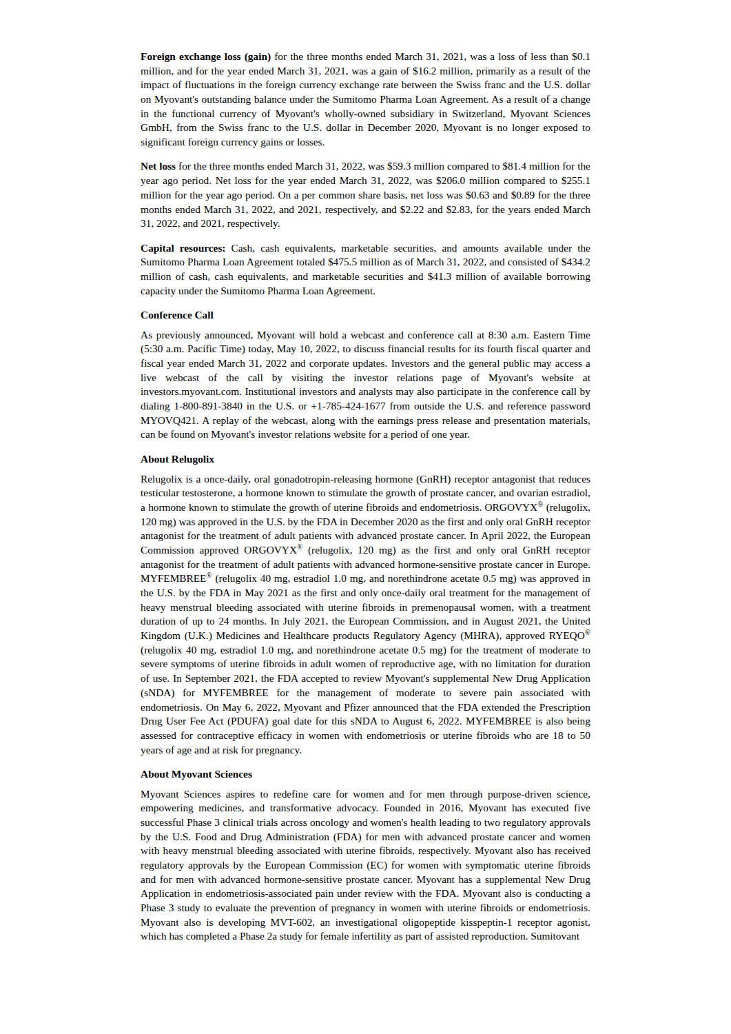Foreign exchange loss (gain) for the three months ended March 31, 2021, was a loss of less than $0.1 million, and for the year ended March 31, 2021, was a gain of $16.2 million, primarily as a result of the impact of fluctuations in the foreign currency exchange rate between the Swiss franc and the U.S. dollar on Myovant's outstanding balance under the Sumitomo Pharma Loan Agreement. As a result of a change in the functional currency of Myovant's wholly-owned subsidiary in Switzerland, Myovant Sciences GmbH, from the Swiss franc to the U.S. dollar in December 2020, Myovant is no longer exposed to significant foreign currency gains or losses.
Net loss for the three months ended March 31, 2022, was $59.3 million compared to $81.4 million for the year ago period. Net loss for the year ended March 31, 2022, was $206.0 million compared to $255.1 million for the year ago period. On a per common share basis, net loss was $0.63 and $0.89 for the three months ended March 31, 2022, and 2021, respectively, and $2.22 and $2.83, for the years ended March 31, 2022, and 2021, respectively.
Capital resources: Cash, cash equivalents, marketable securities, and amounts available under the Sumitomo Pharma Loan Agreement totaled $475.5 million as of March 31, 2022, and consisted of $434.2 million of cash, cash equivalents, and marketable securities and $41.3 million of available borrowing capacity under the Sumitomo Pharma Loan Agreement.
Conference Call
As previously announced, Myovant will hold a webcast and conference call at 8:30 a.m. Eastern Time (5:30 a.m. Pacific Time) today, May 10, 2022, to discuss financial results for its fourth fiscal quarter and fiscal year ended March 31, 2022 and corporate updates. Investors and the general public may access a live webcast of the call by visiting the investor relations page of Myovant's website at investors.myovant.com. Institutional investors and analysts may also participate in the conference call by dialing 1-800-891-3840 in the U.S. or +1-785-424-1677 from outside the U.S. and reference password MYOVQ421. A replay of the webcast, along with the earnings press release and presentation materials, can be found on Myovant's investor relations website for a period of one year.
About Relugolix
Relugolix is a once-daily, oral gonadotropin-releasing hormone (GnRH) receptor antagonist that reduces testicular testosterone, a hormone known to stimulate the growth of prostate cancer, and ovarian estradiol, a hormone known to stimulate the growth of uterine fibroids and endometriosis. ORGOVYX® (relugolix, 120 mg) was approved in the U.S. by the FDA in December 2020 as the first and only oral GnRH receptor antagonist for the treatment of adult patients with advanced prostate cancer. In April 2022, the European Commission approved ORGOVYX® (relugolix, 120 mg) as the first and only oral GnRH receptor antagonist for the treatment of adult patients with advanced hormone-sensitive prostate cancer in Europe. MYFEMBREE® (relugolix 40 mg, estradiol 1.0 mg, and norethindrone acetate 0.5 mg) was approved in the U.S. by the FDA in May 2021 as the first and only once-daily oral treatment for the management of heavy menstrual bleeding associated with uterine fibroids in premenopausal women, with a treatment duration of up to 24 months. In July 2021, the European Commission, and in August 2021, the United Kingdom (U.K.) Medicines and Healthcare products Regulatory Agency (MHRA), approved RYEQO® (relugolix 40 mg, estradiol 1.0 mg, and norethindrone acetate 0.5 mg) for the treatment of moderate to severe symptoms of uterine fibroids in adult women of reproductive age, with no limitation for duration of use. In September 2021, the FDA accepted to review Myovant's supplemental New Drug Application (sNDA) for MYFEMBREE for the management of moderate to severe pain associated with endometriosis. On May 6, 2022, Myovant and Pfizer announced that the FDA extended the Prescription Drug User Fee Act (PDUFA) goal date for this sNDA to August 6, 2022. MYFEMBREE is also being assessed for contraceptive efficacy in women with endometriosis or uterine fibroids who are 18 to 50 years of age and at risk for pregnancy.
About Myovant Sciences
Myovant Sciences aspires to redefine care for women and for men through purpose-driven science, empowering medicines, and transformative advocacy. Founded in 2016, Myovant has executed five successful Phase 3 clinical trials across oncology and women's health leading to two regulatory approvals by the U.S. Food and Drug Administration (FDA) for men with advanced prostate cancer and women with heavy menstrual bleeding associated with uterine fibroids, respectively. Myovant also has received regulatory approvals by the European Commission (EC) for women with symptomatic uterine fibroids and for men with advanced hormone-sensitive prostate cancer. Myovant has a supplemental New Drug Application in endometriosis-associated pain under review with the FDA. Myovant also is conducting a Phase 3 study to evaluate the prevention of pregnancy in women with uterine fibroids or endometriosis. Myovant also is developing MVT-602, an investigational oligopeptide kisspeptin-1 receptor agonist, which has completed a Phase 2a study for female infertility as part of assisted reproduction. Sumitovant